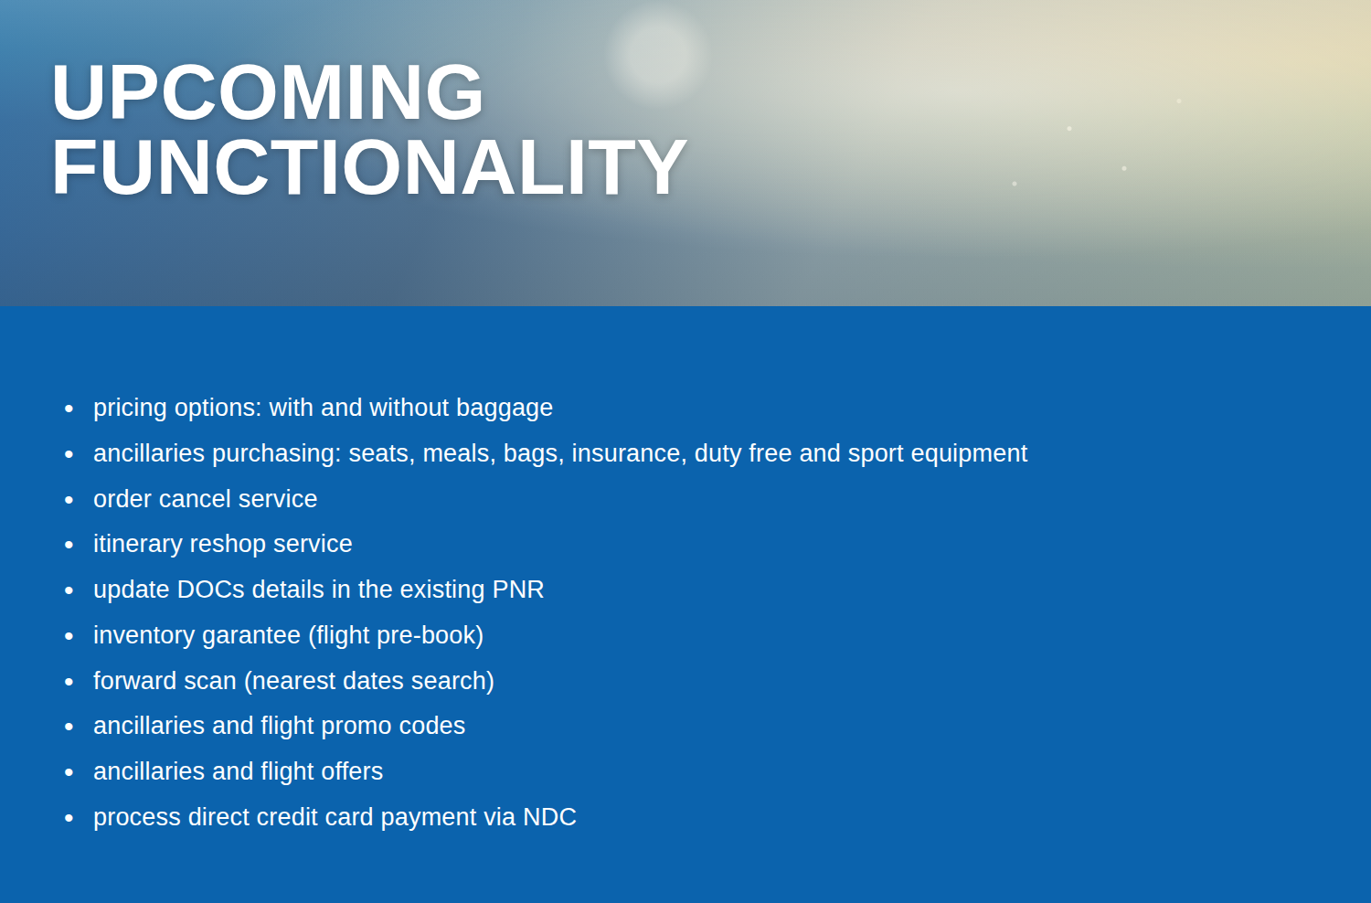Upcoming Functionality
pricing options: with and without baggage
ancillaries purchasing: seats, meals, bags, insurance, duty free and sport equipment
order cancel service
itinerary reshop service
update DOCs details in the existing PNR
inventory garantee (flight pre-book)
forward scan (nearest dates search)
ancillaries and flight promo codes
ancillaries and flight offers
process direct credit card payment via NDC